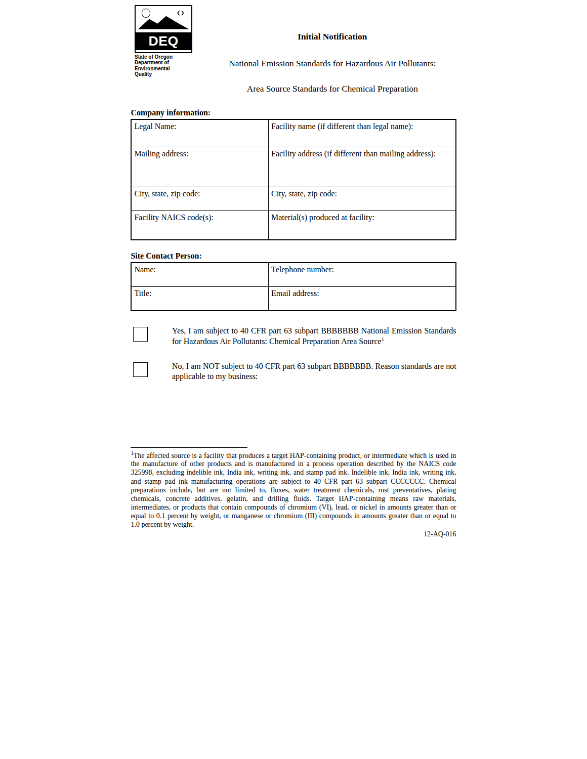❮❯
DEQ
State of Oregon
Department of
Environmental
Quality
Initial Notification
National Emission Standards for Hazardous Air Pollutants:
Area Source Standards for Chemical Preparation
Company information:
| Legal Name: | Facility name (if different than legal name): |
| Mailing address: | Facility address (if different than mailing address): |
| City, state, zip code: | City, state, zip code: |
| Facility NAICS code(s): | Material(s) produced at facility: |
Site Contact Person:
| Name: | Telephone number: |
| Title: | Email address: |
Yes, I am subject to 40 CFR part 63 subpart BBBBBBB National Emission Standards for Hazardous Air Pollutants: Chemical Preparation Area Source1
No, I am NOT subject to 40 CFR part 63 subpart BBBBBBB. Reason standards are not applicable to my business:
1The affected source is a facility that produces a target HAP-containing product, or intermediate which is used in the manufacture of other products and is manufactured in a process operation described by the NAICS code 325998, excluding indelible ink, India ink, writing ink, and stamp pad ink. Indelible ink, India ink, writing ink, and stamp pad ink manufacturing operations are subject to 40 CFR part 63 subpart CCCCCCC. Chemical preparations include, but are not limited to, fluxes, water treatment chemicals, rust preventatives, plating chemicals, concrete additives, gelatin, and drilling fluids. Target HAP-containing means raw materials, intermediates, or products that contain compounds of chromium (VI), lead, or nickel in amounts greater than or equal to 0.1 percent by weight, or manganese or chromium (III) compounds in amounts greater than or equal to 1.0 percent by weight.
12-AQ-016